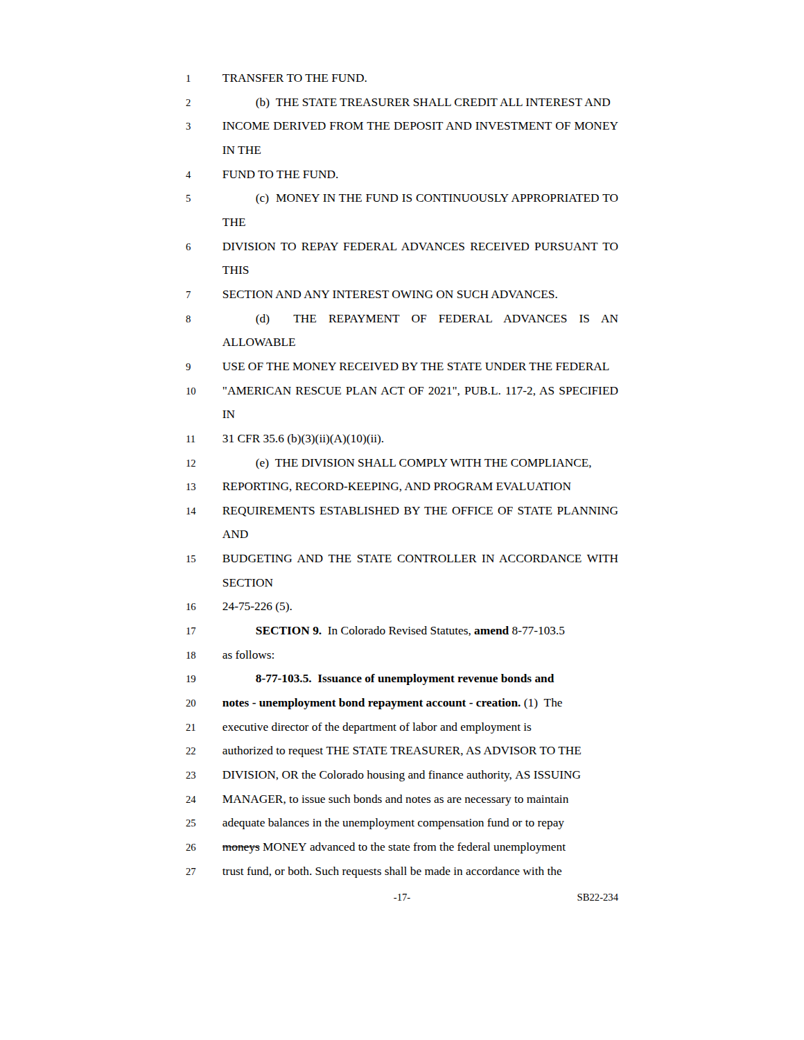1
TRANSFER TO THE FUND.
2
(b) THE STATE TREASURER SHALL CREDIT ALL INTEREST AND
3
INCOME DERIVED FROM THE DEPOSIT AND INVESTMENT OF MONEY IN THE
4
FUND TO THE FUND.
5
(c) MONEY IN THE FUND IS CONTINUOUSLY APPROPRIATED TO THE
6
DIVISION TO REPAY FEDERAL ADVANCES RECEIVED PURSUANT TO THIS
7
SECTION AND ANY INTEREST OWING ON SUCH ADVANCES.
8
(d) THE REPAYMENT OF FEDERAL ADVANCES IS AN ALLOWABLE
9
USE OF THE MONEY RECEIVED BY THE STATE UNDER THE FEDERAL
10
"AMERICAN RESCUE PLAN ACT OF 2021", PUB.L. 117-2, AS SPECIFIED IN
11
31 CFR 35.6 (b)(3)(ii)(A)(10)(ii).
12
(e) THE DIVISION SHALL COMPLY WITH THE COMPLIANCE,
13
REPORTING, RECORD-KEEPING, AND PROGRAM EVALUATION
14
REQUIREMENTS ESTABLISHED BY THE OFFICE OF STATE PLANNING AND
15
BUDGETING AND THE STATE CONTROLLER IN ACCORDANCE WITH SECTION
16
24-75-226 (5).
17
SECTION 9. In Colorado Revised Statutes, amend 8-77-103.5
18
as follows:
19
8-77-103.5. Issuance of unemployment revenue bonds and
20
notes - unemployment bond repayment account - creation. (1) The
21
executive director of the department of labor and employment is
22
authorized to request THE STATE TREASURER, AS ADVISOR TO THE
23
DIVISION, OR the Colorado housing and finance authority, AS ISSUING
24
MANAGER, to issue such bonds and notes as are necessary to maintain
25
adequate balances in the unemployment compensation fund or to repay
26
moneys MONEY advanced to the state from the federal unemployment
27
trust fund, or both. Such requests shall be made in accordance with the
-17- SB22-234